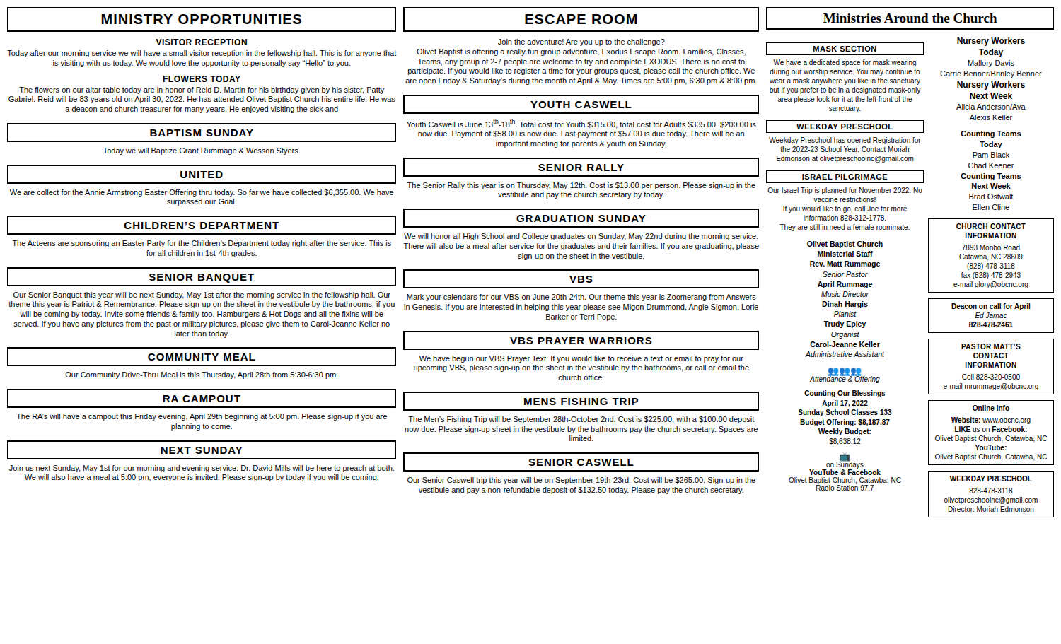MINISTRY OPPORTUNITIES
VISITOR RECEPTION
Today after our morning service we will have a small visitor reception in the fellowship hall. This is for anyone that is visiting with us today. We would love the opportunity to personally say “Hello” to you.
FLOWERS TODAY
The flowers on our altar table today are in honor of Reid D. Martin for his birthday given by his sister, Patty Gabriel. Reid will be 83 years old on April 30, 2022. He has attended Olivet Baptist Church his entire life. He was a deacon and church treasurer for many years. He enjoyed visiting the sick and
BAPTISM SUNDAY
Today we will Baptize Grant Rummage & Wesson Styers.
UNITED
We are collect for the Annie Armstrong Easter Offering thru today. So far we have collected $6,355.00. We have surpassed our Goal.
CHILDREN’S DEPARTMENT
The Acteens are sponsoring an Easter Party for the Children’s Department today right after the service. This is for all children in 1st-4th grades.
SENIOR BANQUET
Our Senior Banquet this year will be next Sunday, May 1st after the morning service in the fellowship hall. Our theme this year is Patriot & Remembrance. Please sign-up on the sheet in the vestibule by the bathrooms, if you will be coming by today. Invite some friends & family too. Hamburgers & Hot Dogs and all the fixins will be served. If you have any pictures from the past or military pictures, please give them to Carol-Jeanne Keller no later than today.
COMMUNITY MEAL
Our Community Drive-Thru Meal is this Thursday, April 28th from 5:30-6:30 pm.
RA CAMPOUT
The RA’s will have a campout this Friday evening, April 29th beginning at 5:00 pm. Please sign-up if you are planning to come.
NEXT SUNDAY
Join us next Sunday, May 1st for our morning and evening service. Dr. David Mills will be here to preach at both. We will also have a meal at 5:00 pm, everyone is invited. Please sign-up by today if you will be coming.
ESCAPE ROOM
Join the adventure! Are you up to the challenge?
Olivet Baptist is offering a really fun group adventure, Exodus Escape Room. Families, Classes, Teams, any group of 2-7 people are welcome to try and complete EXODUS. There is no cost to participate. If you would like to register a time for your groups quest, please call the church office. We are open Friday & Saturday’s during the month of April & May. Times are 5:00 pm, 6:30 pm & 8:00 pm.
YOUTH CASWELL
Youth Caswell is June 13th-18th. Total cost for Youth $315.00, total cost for Adults $335.00. $200.00 is now due. Payment of $58.00 is now due. Last payment of $57.00 is due today. There will be an important meeting for parents & youth on Sunday,
SENIOR RALLY
The Senior Rally this year is on Thursday, May 12th. Cost is $13.00 per person. Please sign-up in the vestibule and pay the church secretary by today.
GRADUATION SUNDAY
We will honor all High School and College graduates on Sunday, May 22nd during the morning service. There will also be a meal after service for the graduates and their families. If you are graduating, please sign-up on the sheet in the vestibule.
VBS
Mark your calendars for our VBS on June 20th-24th. Our theme this year is Zoomerang from Answers in Genesis. If you are interested in helping this year please see Migon Drummond, Angie Sigmon, Lorie Barker or Terri Pope.
VBS PRAYER WARRIORS
We have begun our VBS Prayer Text. If you would like to receive a text or email to pray for our upcoming VBS, please sign-up on the sheet in the vestibule by the bathrooms, or call or email the church office.
MENS FISHING TRIP
The Men’s Fishing Trip will be September 28th-October 2nd. Cost is $225.00, with a $100.00 deposit now due. Please sign-up sheet in the vestibule by the bathrooms pay the church secretary. Spaces are limited.
SENIOR CASWELL
Our Senior Caswell trip this year will be on September 19th-23rd. Cost will be $265.00. Sign-up in the vestibule and pay a non-refundable deposit of $132.50 today. Please pay the church secretary.
Ministries Around the Church
MASK SECTION
We have a dedicated space for mask wearing during our worship service. You may continue to wear a mask anywhere you like in the sanctuary but if you prefer to be in a designated mask-only area please look for it at the left front of the sanctuary.
WEEKDAY PRESCHOOL
Weekday Preschool has opened Registration for the 2022-23 School Year. Contact Moriah Edmonson at olivetpreschoolnc@gmail.com
ISRAEL PILGRIMAGE
Our Israel Trip is planned for November 2022. No vaccine restrictions!
If you would like to go, call Joe for more information 828-312-1778.
They are still in need a female roommate.
Olivet Baptist Church
Ministerial Staff
Rev. Matt Rummage
Senior Pastor
April Rummage
Music Director
Dinah Hargis
Pianist
Trudy Epley
Organist
Carol-Jeanne Keller
Administrative Assistant
👥👥👥
Attendance & Offering
Counting Our Blessings
April 17, 2022
Sunday School Classes 133
Budget Offering: $8,187.87
Weekly Budget:
$8,638.12
📺
on Sundays
YouTube & Facebook
Olivet Baptist Church, Catawba, NC
Radio Station 97.7
Nursery Workers
Today
Mallory Davis
Carrie Benner/Brinley Benner
Nursery Workers
Next Week
Alicia Anderson/Ava
Alexis Keller
Counting Teams
Today
Pam Black
Chad Keener
Counting Teams
Next Week
Brad Ostwalt
Ellen Cline
CHURCH CONTACT
INFORMATION
7893 Monbo Road
Catawba, NC 28609
(828) 478-3118
fax (828) 478-2943
e-mail glory@obcnc.org
Deacon on call for April
Ed Jarnac
828-478-2461
PASTOR MATT’S
CONTACT
INFORMATION
Cell 828-320-0500
e-mail mrummage@obcnc.org
Online Info
Website: www.obcnc.org
LIKE us on Facebook:
Olivet Baptist Church, Catawba, NC
YouTube:
Olivet Baptist Church, Catawba, NC
WEEKDAY PRESCHOOL
828-478-3118
olivetpreschoolnc@gmail.com
Director: Moriah Edmonson